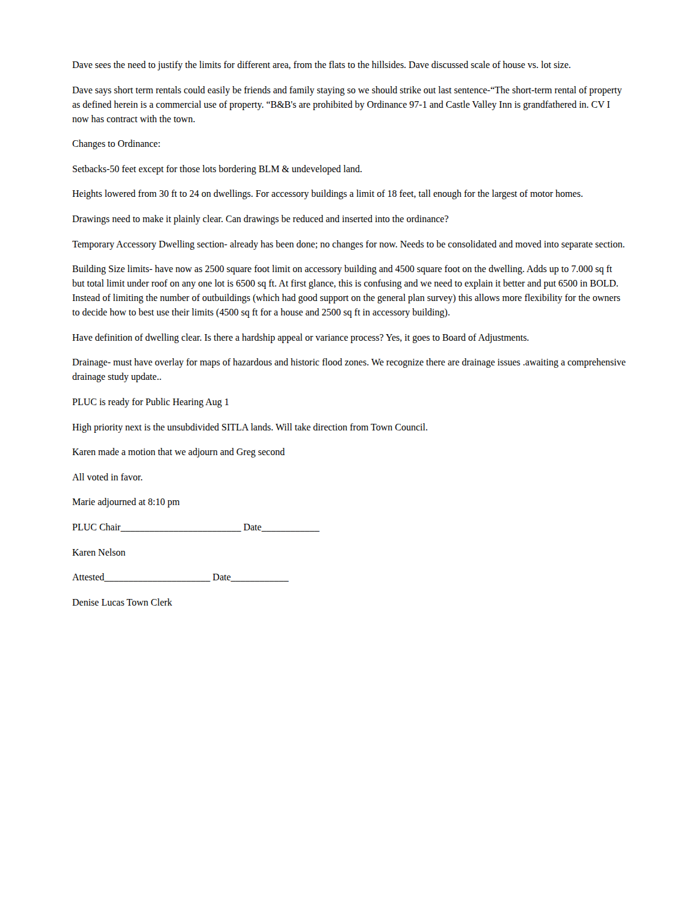Dave sees the need to justify the limits for different area, from the flats to the hillsides. Dave discussed scale of house vs. lot size.
Dave says short term rentals could easily be friends and family staying so we should strike out last sentence-“The short-term rental of property as defined herein is a commercial use of property. “B&B's are prohibited by Ordinance 97-1 and Castle Valley Inn is grandfathered in. CV I now has contract with the town.
Changes to Ordinance:
Setbacks-50 feet except for those lots bordering BLM & undeveloped land.
Heights lowered from 30 ft to 24 on dwellings. For accessory buildings a limit of 18 feet, tall enough for the largest of motor homes.
Drawings need to make it plainly clear. Can drawings be reduced and inserted into the ordinance?
Temporary Accessory Dwelling section- already has been done; no changes for now. Needs to be consolidated and moved into separate section.
Building Size limits- have now as 2500 square foot limit on accessory building and 4500 square foot on the dwelling. Adds up to 7.000 sq ft but total limit under roof on any one lot is 6500 sq ft. At first glance, this is confusing and we need to explain it better and put 6500 in BOLD. Instead of limiting the number of outbuildings (which had good support on the general plan survey) this allows more flexibility for the owners to decide how to best use their limits (4500 sq ft for a house and 2500 sq ft in accessory building).
Have definition of dwelling clear. Is there a hardship appeal or variance process? Yes, it goes to Board of Adjustments.
Drainage- must have overlay for maps of hazardous and historic flood zones. We recognize there are drainage issues .awaiting a comprehensive drainage study update..
PLUC is ready for Public Hearing Aug 1
High priority next is the unsubdivided SITLA lands. Will take direction from Town Council.
Karen made a motion that we adjourn and Greg second
All voted in favor.
Marie adjourned at 8:10 pm
PLUC Chair_________________________ Date____________
Karen Nelson
Attested______________________ Date____________
Denise Lucas Town Clerk